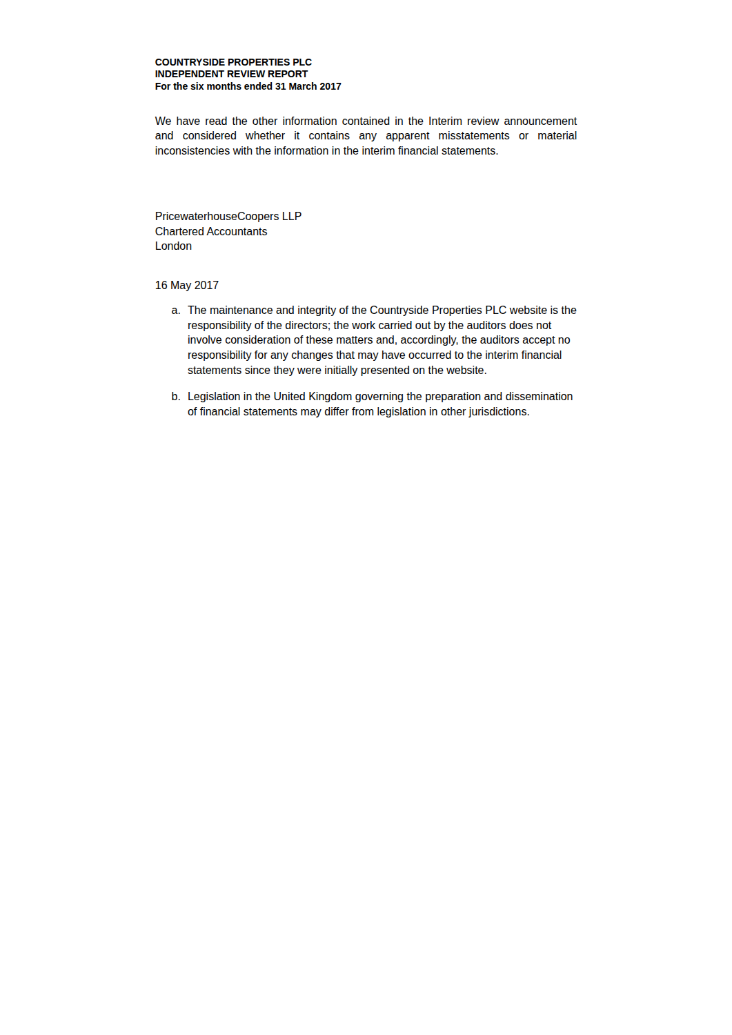COUNTRYSIDE PROPERTIES PLC
INDEPENDENT REVIEW REPORT
For the six months ended 31 March 2017
We have read the other information contained in the Interim review announcement and considered whether it contains any apparent misstatements or material inconsistencies with the information in the interim financial statements.
PricewaterhouseCoopers LLP
Chartered Accountants
London
16 May 2017
The maintenance and integrity of the Countryside Properties PLC website is the responsibility of the directors; the work carried out by the auditors does not involve consideration of these matters and, accordingly, the auditors accept no responsibility for any changes that may have occurred to the interim financial statements since they were initially presented on the website.
Legislation in the United Kingdom governing the preparation and dissemination of financial statements may differ from legislation in other jurisdictions.